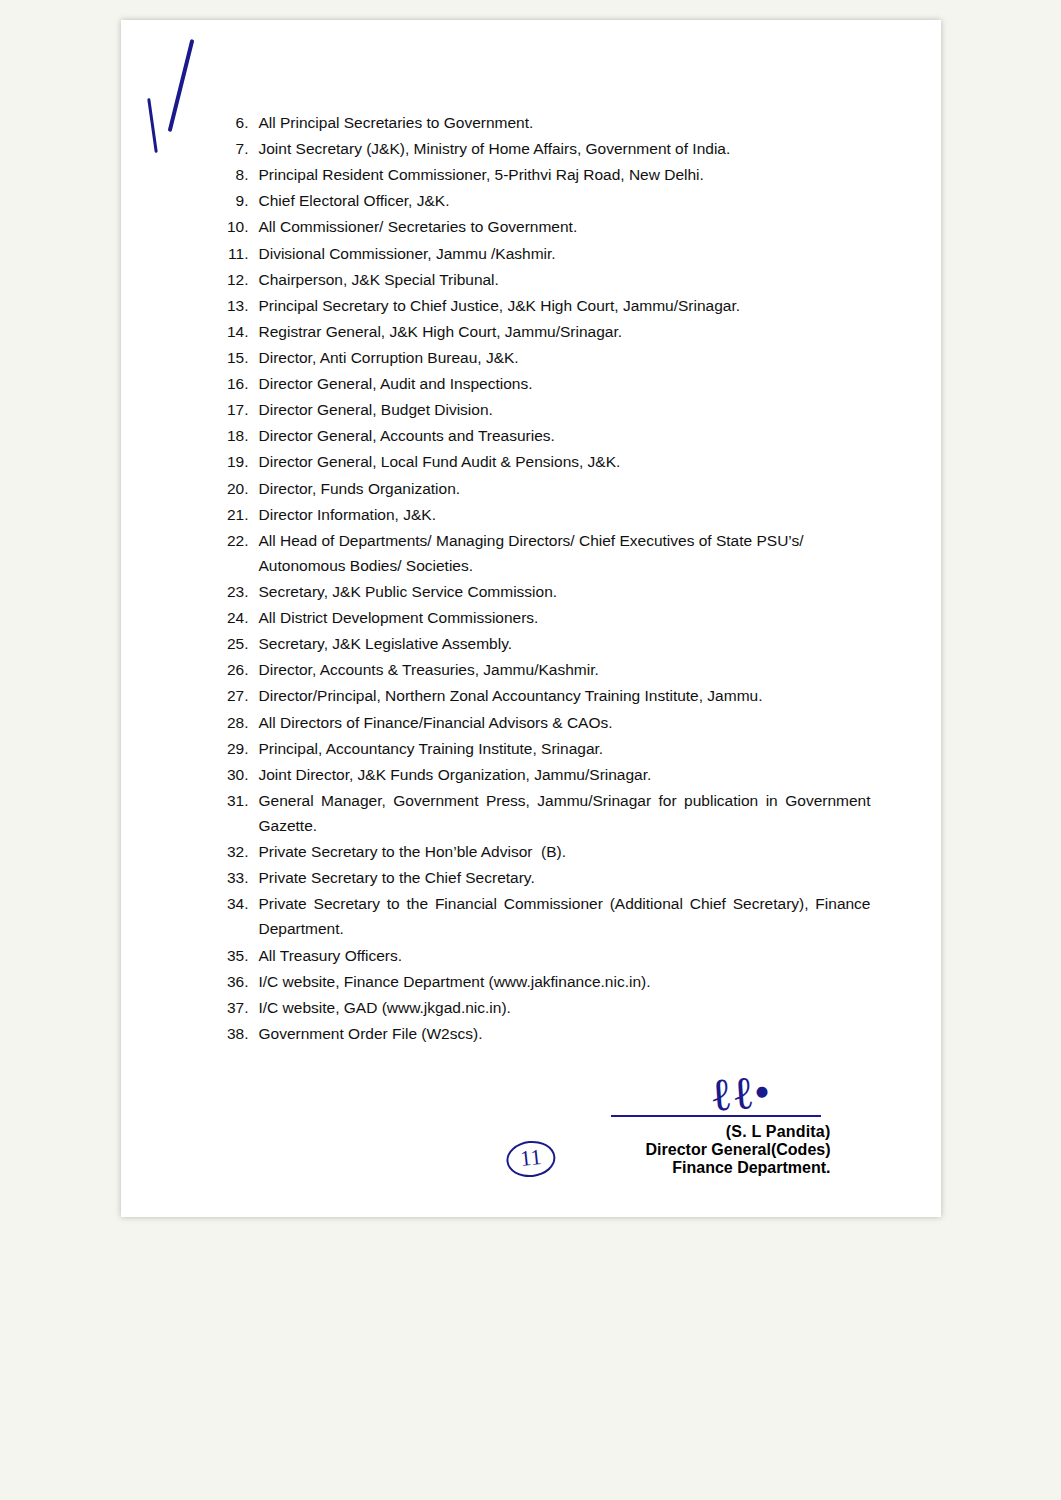6. All Principal Secretaries to Government.
7. Joint Secretary (J&K), Ministry of Home Affairs, Government of India.
8. Principal Resident Commissioner, 5-Prithvi Raj Road, New Delhi.
9. Chief Electoral Officer, J&K.
10. All Commissioner/ Secretaries to Government.
11. Divisional Commissioner, Jammu /Kashmir.
12. Chairperson, J&K Special Tribunal.
13. Principal Secretary to Chief Justice, J&K High Court, Jammu/Srinagar.
14. Registrar General, J&K High Court, Jammu/Srinagar.
15. Director, Anti Corruption Bureau, J&K.
16. Director General, Audit and Inspections.
17. Director General, Budget Division.
18. Director General, Accounts and Treasuries.
19. Director General, Local Fund Audit & Pensions, J&K.
20. Director, Funds Organization.
21. Director Information, J&K.
22. All Head of Departments/ Managing Directors/ Chief Executives of State PSU’s/ Autonomous Bodies/ Societies.
23. Secretary, J&K Public Service Commission.
24. All District Development Commissioners.
25. Secretary, J&K Legislative Assembly.
26. Director, Accounts & Treasuries, Jammu/Kashmir.
27. Director/Principal, Northern Zonal Accountancy Training Institute, Jammu.
28. All Directors of Finance/Financial Advisors & CAOs.
29. Principal, Accountancy Training Institute, Srinagar.
30. Joint Director, J&K Funds Organization, Jammu/Srinagar.
31. General Manager, Government Press, Jammu/Srinagar for publication in Government Gazette.
32. Private Secretary to the Hon’ble Advisor (B).
33. Private Secretary to the Chief Secretary.
34. Private Secretary to the Financial Commissioner (Additional Chief Secretary), Finance Department.
35. All Treasury Officers.
36. I/C website, Finance Department (www.jakfinance.nic.in).
37. I/C website, GAD (www.jkgad.nic.in).
38. Government Order File (W2scs).
ℓℓ•
(S. L Pandita)
Director General(Codes)
Finance Department.
11